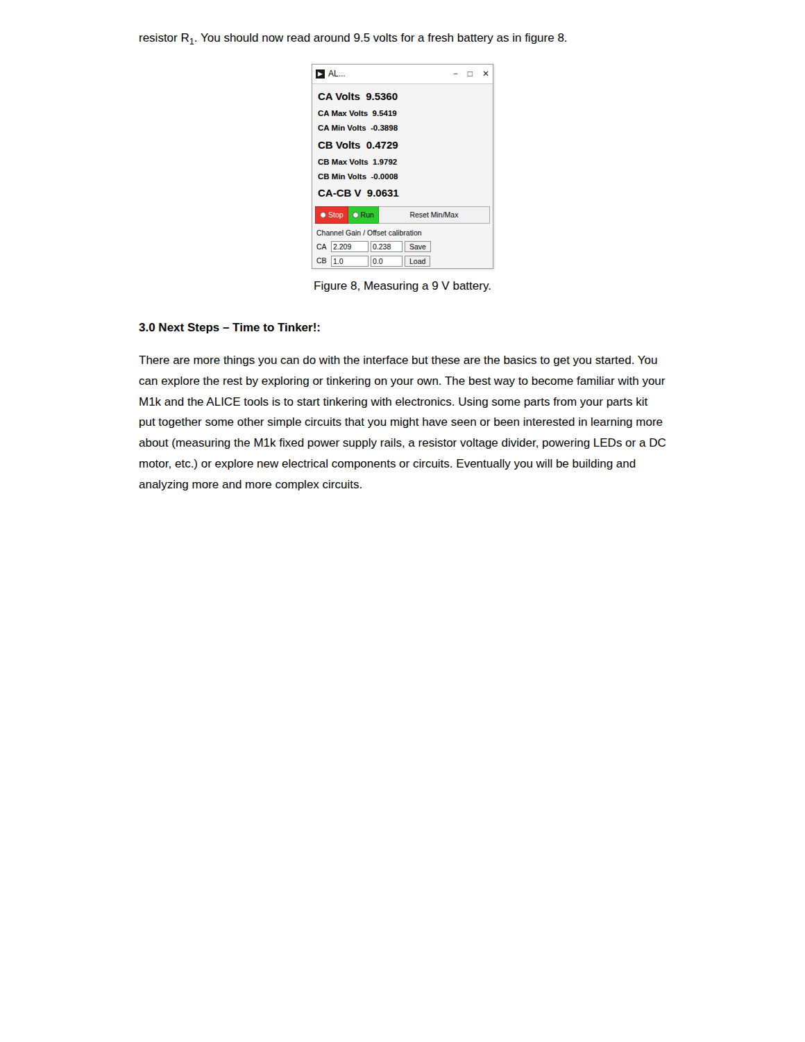resistor R1. You should now read around 9.5 volts for a fresh battery as in figure 8.
▶AL...
−□✕
CA Volts 9.5360
CA Max Volts 9.5419
CA Min Volts -0.3898
CB Volts 0.4729
CB Max Volts 1.9792
CB Min Volts -0.0008
CA-CB V 9.0631
Stop
Run
Reset Min/Max
Channel Gain / Offset calibration
CA Save
CB Load
Figure 8, Measuring a 9 V battery.
3.0 Next Steps – Time to Tinker!:
There are more things you can do with the interface but these are the basics to get you started. You can explore the rest by exploring or tinkering on your own. The best way to become familiar with your M1k and the ALICE tools is to start tinkering with electronics. Using some parts from your parts kit put together some other simple circuits that you might have seen or been interested in learning more about (measuring the M1k fixed power supply rails, a resistor voltage divider, powering LEDs or a DC motor, etc.) or explore new electrical components or circuits. Eventually you will be building and analyzing more and more complex circuits.